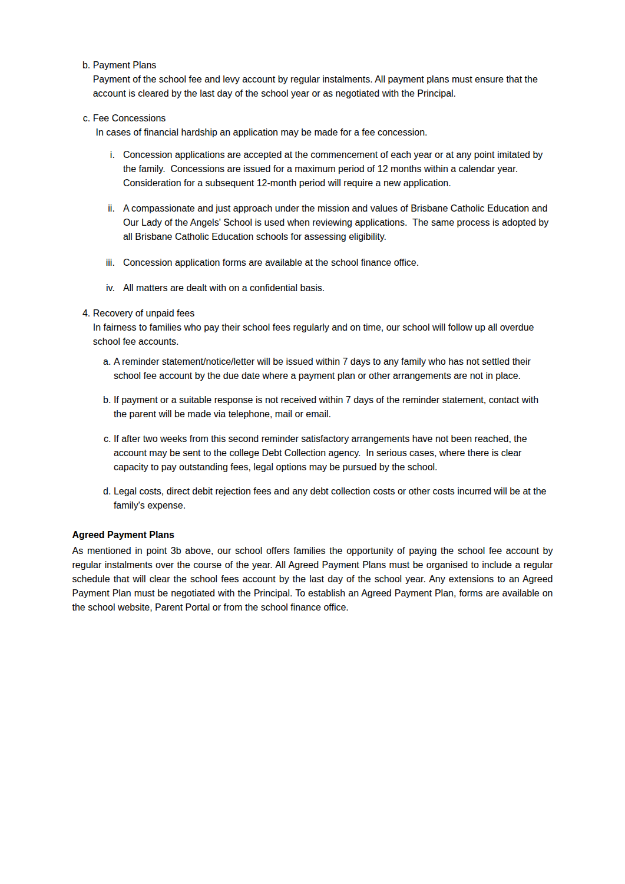Payment Plans
Payment of the school fee and levy account by regular instalments. All payment plans must ensure that the account is cleared by the last day of the school year or as negotiated with the Principal.
Fee Concessions
In cases of financial hardship an application may be made for a fee concession.
Concession applications are accepted at the commencement of each year or at any point imitated by the family. Concessions are issued for a maximum period of 12 months within a calendar year. Consideration for a subsequent 12-month period will require a new application.
A compassionate and just approach under the mission and values of Brisbane Catholic Education and Our Lady of the Angels' School is used when reviewing applications. The same process is adopted by all Brisbane Catholic Education schools for assessing eligibility.
Concession application forms are available at the school finance office.
All matters are dealt with on a confidential basis.
Recovery of unpaid fees
In fairness to families who pay their school fees regularly and on time, our school will follow up all overdue school fee accounts.
A reminder statement/notice/letter will be issued within 7 days to any family who has not settled their school fee account by the due date where a payment plan or other arrangements are not in place.
If payment or a suitable response is not received within 7 days of the reminder statement, contact with the parent will be made via telephone, mail or email.
If after two weeks from this second reminder satisfactory arrangements have not been reached, the account may be sent to the college Debt Collection agency. In serious cases, where there is clear capacity to pay outstanding fees, legal options may be pursued by the school.
Legal costs, direct debit rejection fees and any debt collection costs or other costs incurred will be at the family's expense.
Agreed Payment Plans
As mentioned in point 3b above, our school offers families the opportunity of paying the school fee account by regular instalments over the course of the year. All Agreed Payment Plans must be organised to include a regular schedule that will clear the school fees account by the last day of the school year. Any extensions to an Agreed Payment Plan must be negotiated with the Principal. To establish an Agreed Payment Plan, forms are available on the school website, Parent Portal or from the school finance office.